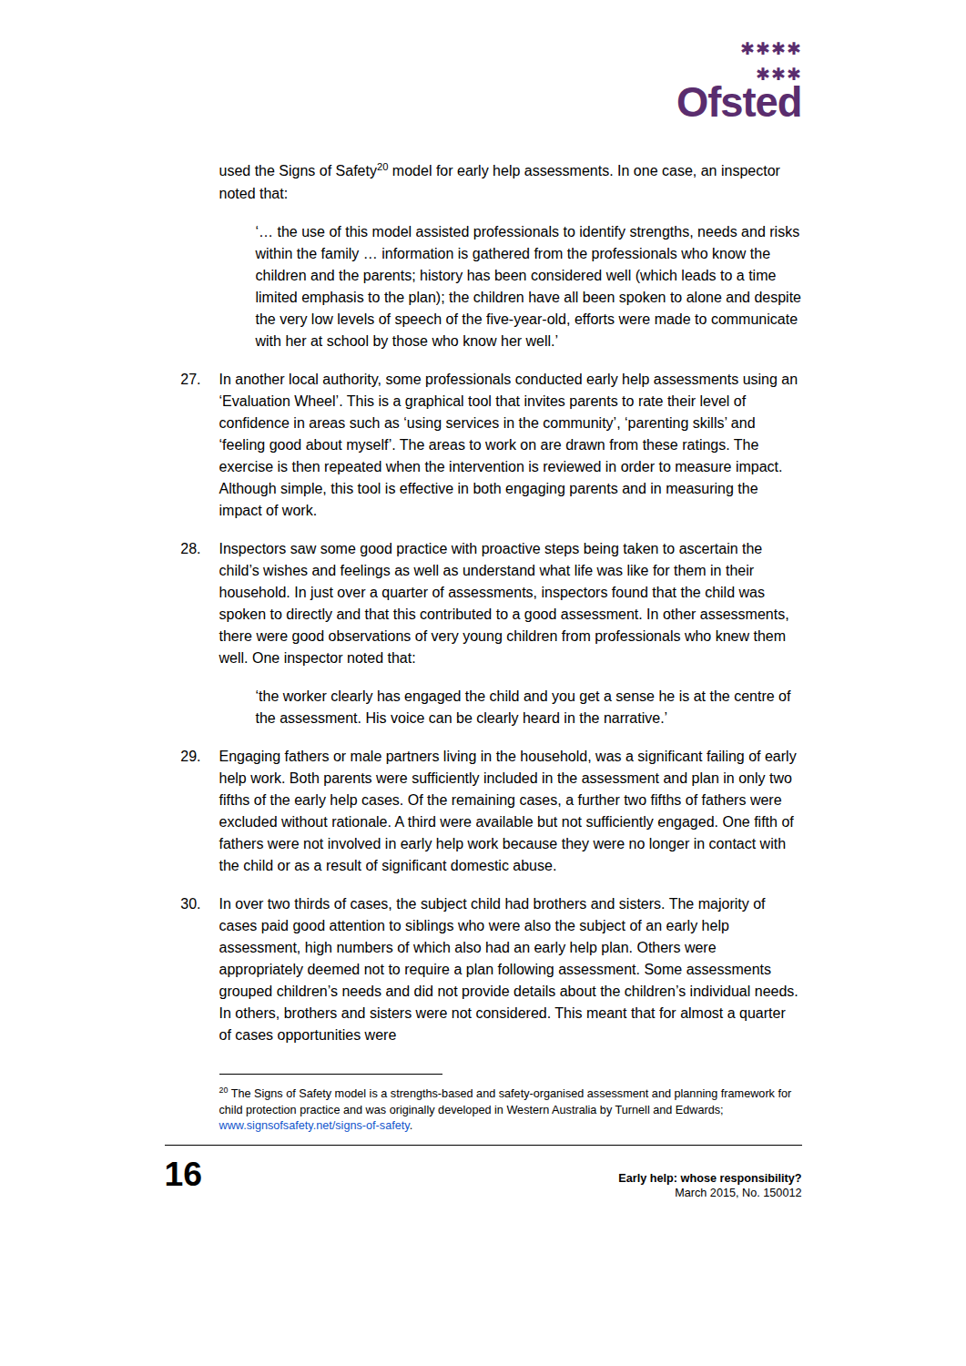✱✱✱✱
✱✱✱
Ofsted
used the Signs of Safety20 model for early help assessments. In one case, an inspector noted that:
‘… the use of this model assisted professionals to identify strengths, needs and risks within the family … information is gathered from the professionals who know the children and the parents; history has been considered well (which leads to a time limited emphasis to the plan); the children have all been spoken to alone and despite the very low levels of speech of the five-year-old, efforts were made to communicate with her at school by those who know her well.’
27. In another local authority, some professionals conducted early help assessments using an ‘Evaluation Wheel’. This is a graphical tool that invites parents to rate their level of confidence in areas such as ‘using services in the community’, ‘parenting skills’ and ‘feeling good about myself’. The areas to work on are drawn from these ratings. The exercise is then repeated when the intervention is reviewed in order to measure impact. Although simple, this tool is effective in both engaging parents and in measuring the impact of work.
28. Inspectors saw some good practice with proactive steps being taken to ascertain the child’s wishes and feelings as well as understand what life was like for them in their household. In just over a quarter of assessments, inspectors found that the child was spoken to directly and that this contributed to a good assessment. In other assessments, there were good observations of very young children from professionals who knew them well. One inspector noted that:
‘the worker clearly has engaged the child and you get a sense he is at the centre of the assessment. His voice can be clearly heard in the narrative.’
29. Engaging fathers or male partners living in the household, was a significant failing of early help work. Both parents were sufficiently included in the assessment and plan in only two fifths of the early help cases. Of the remaining cases, a further two fifths of fathers were excluded without rationale. A third were available but not sufficiently engaged. One fifth of fathers were not involved in early help work because they were no longer in contact with the child or as a result of significant domestic abuse.
30. In over two thirds of cases, the subject child had brothers and sisters. The majority of cases paid good attention to siblings who were also the subject of an early help assessment, high numbers of which also had an early help plan. Others were appropriately deemed not to require a plan following assessment. Some assessments grouped children’s needs and did not provide details about the children’s individual needs. In others, brothers and sisters were not considered. This meant that for almost a quarter of cases opportunities were
20 The Signs of Safety model is a strengths-based and safety-organised assessment and planning framework for child protection practice and was originally developed in Western Australia by Turnell and Edwards; www.signsofsafety.net/signs-of-safety.
16
Early help: whose responsibility?
March 2015, No. 150012